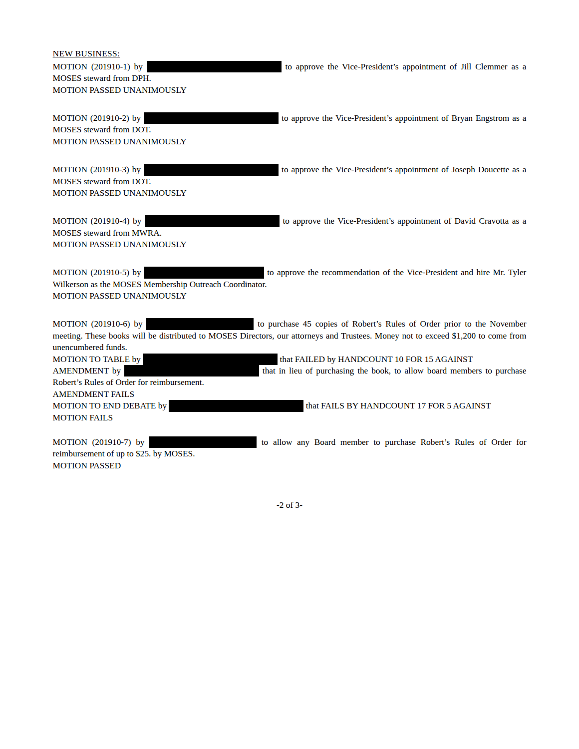NEW BUSINESS:
MOTION (201910-1) by to approve the Vice-President’s appointment of Jill Clemmer as a MOSES steward from DPH.
MOTION PASSED UNANIMOUSLY
MOTION (201910-2) by to approve the Vice-President’s appointment of Bryan Engstrom as a MOSES steward from DOT.
MOTION PASSED UNANIMOUSLY
MOTION (201910-3) by to approve the Vice-President’s appointment of Joseph Doucette as a MOSES steward from DOT.
MOTION PASSED UNANIMOUSLY
MOTION (201910-4) by to approve the Vice-President’s appointment of David Cravotta as a MOSES steward from MWRA.
MOTION PASSED UNANIMOUSLY
MOTION (201910-5) by to approve the recommendation of the Vice-President and hire Mr. Tyler Wilkerson as the MOSES Membership Outreach Coordinator.
MOTION PASSED UNANIMOUSLY
MOTION (201910-6) by to purchase 45 copies of Robert’s Rules of Order prior to the November meeting. These books will be distributed to MOSES Directors, our attorneys and Trustees. Money not to exceed $1,200 to come from unencumbered funds.
MOTION TO TABLE by that FAILED by HANDCOUNT 10 FOR 15 AGAINST
AMENDMENT by that in lieu of purchasing the book, to allow board members to purchase Robert’s Rules of Order for reimbursement.
AMENDMENT FAILS
MOTION TO END DEBATE by that FAILS BY HANDCOUNT 17 FOR 5 AGAINST
MOTION FAILS
MOTION (201910-7) by to allow any Board member to purchase Robert’s Rules of Order for reimbursement of up to $25. by MOSES.
MOTION PASSED
-2 of 3-